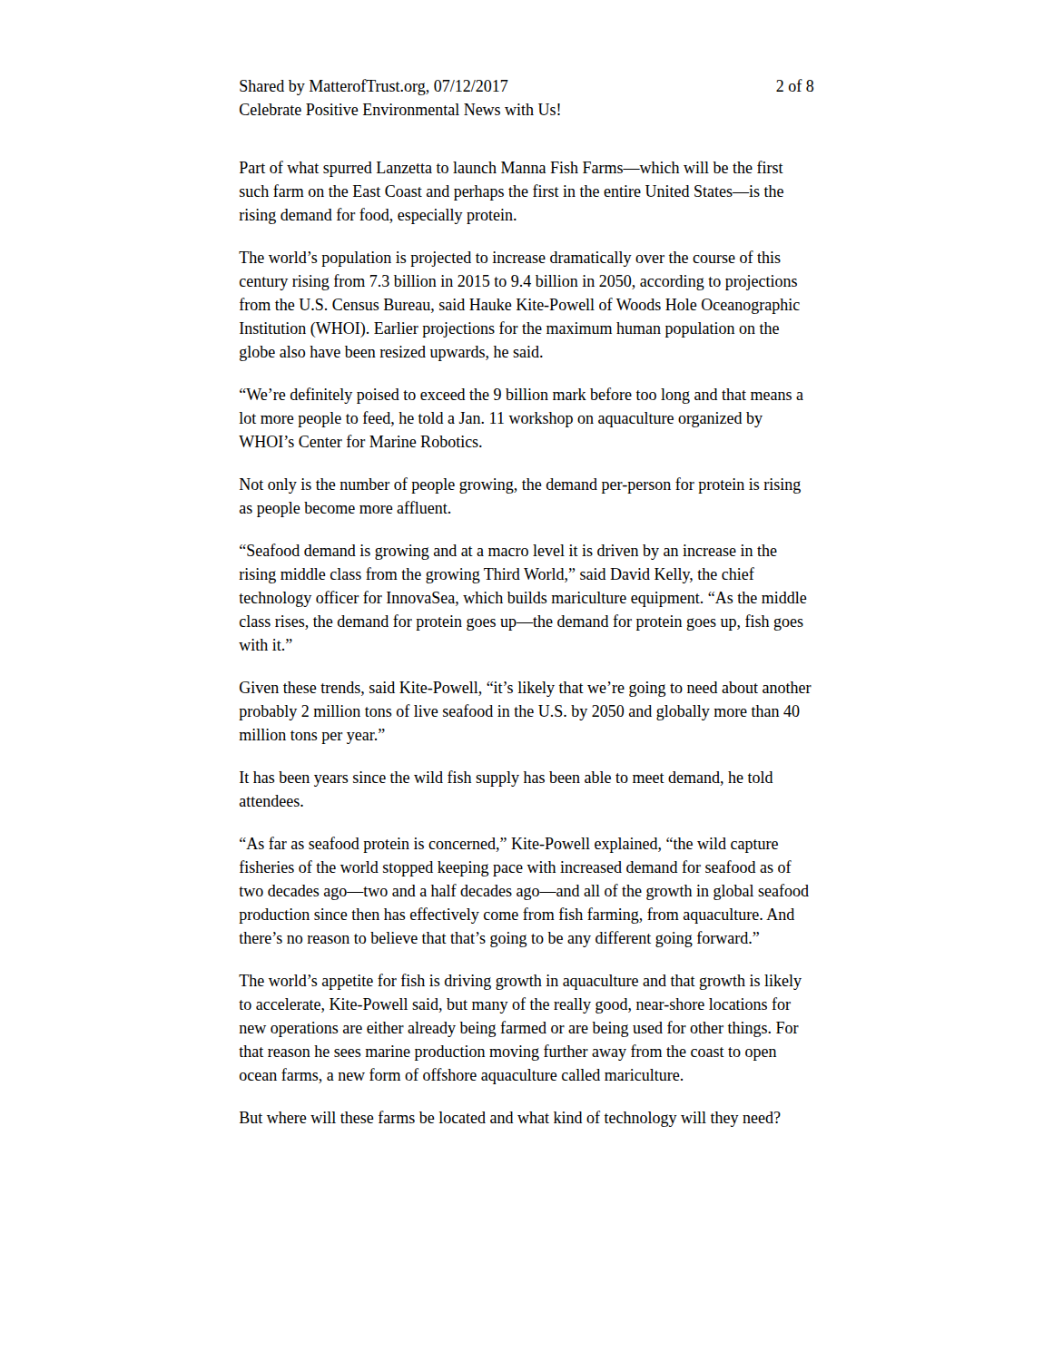Shared by MatterofTrust.org, 07/12/2017 2 of 8
Celebrate Positive Environmental News with Us!
Part of what spurred Lanzetta to launch Manna Fish Farms—which will be the first such farm on the East Coast and perhaps the first in the entire United States—is the rising demand for food, especially protein.
The world’s population is projected to increase dramatically over the course of this century rising from 7.3 billion in 2015 to 9.4 billion in 2050, according to projections from the U.S. Census Bureau, said Hauke Kite-Powell of Woods Hole Oceanographic Institution (WHOI). Earlier projections for the maximum human population on the globe also have been resized upwards, he said.
“We’re definitely poised to exceed the 9 billion mark before too long and that means a lot more people to feed, he told a Jan. 11 workshop on aquaculture organized by WHOI’s Center for Marine Robotics.
Not only is the number of people growing, the demand per-person for protein is rising as people become more affluent.
“Seafood demand is growing and at a macro level it is driven by an increase in the rising middle class from the growing Third World,” said David Kelly, the chief technology officer for InnovaSea, which builds mariculture equipment. “As the middle class rises, the demand for protein goes up—the demand for protein goes up, fish goes with it.”
Given these trends, said Kite-Powell, “it’s likely that we’re going to need about another probably 2 million tons of live seafood in the U.S. by 2050 and globally more than 40 million tons per year.”
It has been years since the wild fish supply has been able to meet demand, he told attendees.
“As far as seafood protein is concerned,” Kite-Powell explained, “the wild capture fisheries of the world stopped keeping pace with increased demand for seafood as of two decades ago—two and a half decades ago—and all of the growth in global seafood production since then has effectively come from fish farming, from aquaculture. And there’s no reason to believe that that’s going to be any different going forward.”
The world’s appetite for fish is driving growth in aquaculture and that growth is likely to accelerate, Kite-Powell said, but many of the really good, near-shore locations for new operations are either already being farmed or are being used for other things. For that reason he sees marine production moving further away from the coast to open ocean farms, a new form of offshore aquaculture called mariculture.
But where will these farms be located and what kind of technology will they need?